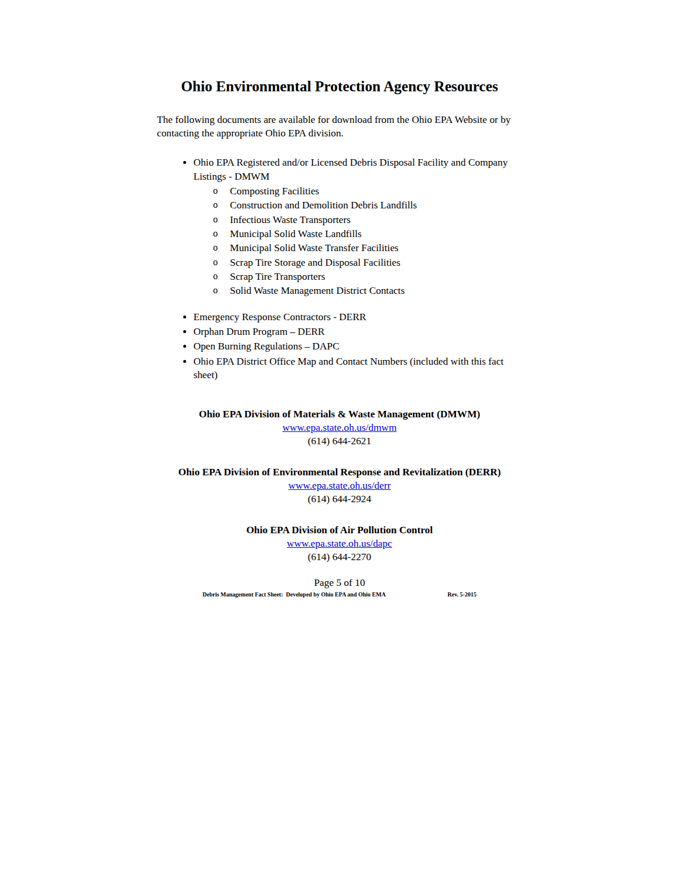Ohio Environmental Protection Agency Resources
The following documents are available for download from the Ohio EPA Website or by contacting the appropriate Ohio EPA division.
Ohio EPA Registered and/or Licensed Debris Disposal Facility and Company Listings - DMWM
Composting Facilities
Construction and Demolition Debris Landfills
Infectious Waste Transporters
Municipal Solid Waste Landfills
Municipal Solid Waste Transfer Facilities
Scrap Tire Storage and Disposal Facilities
Scrap Tire Transporters
Solid Waste Management District Contacts
Emergency Response Contractors - DERR
Orphan Drum Program – DERR
Open Burning Regulations – DAPC
Ohio EPA District Office Map and Contact Numbers (included with this fact sheet)
Ohio EPA Division of Materials & Waste Management (DMWM)
www.epa.state.oh.us/dmwm
(614) 644-2621
Ohio EPA Division of Environmental Response and Revitalization (DERR)
www.epa.state.oh.us/derr
(614) 644-2924
Ohio EPA Division of Air Pollution Control
www.epa.state.oh.us/dapc
(614) 644-2270
Page 5 of 10
Debris Management Fact Sheet: Developed by Ohio EPA and Ohio EMA Rev. 5-2015